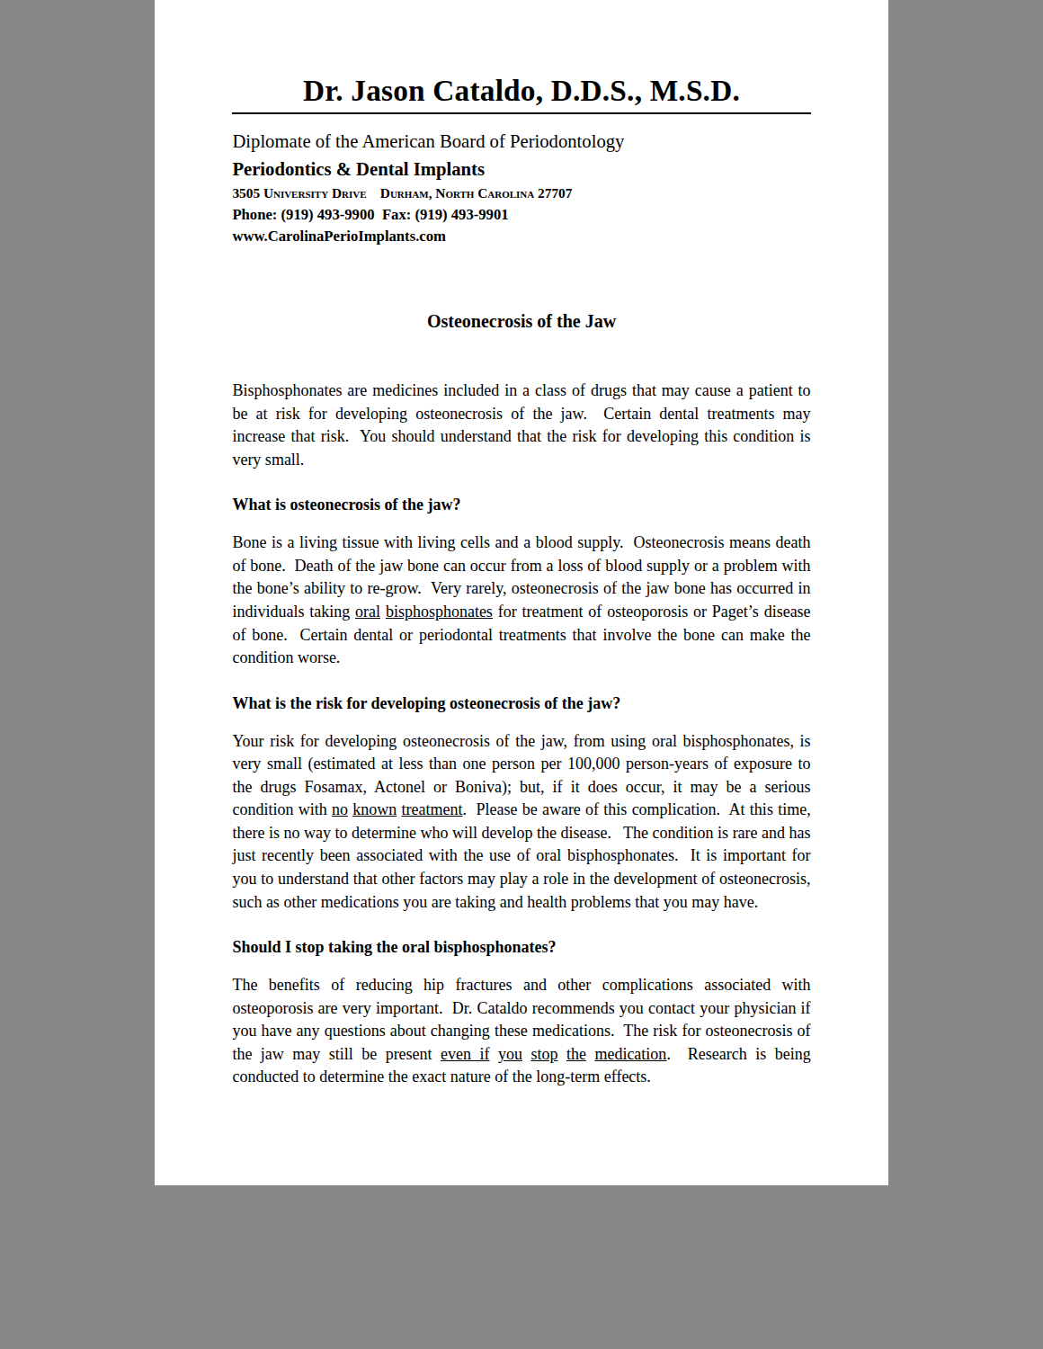Dr. Jason Cataldo, D.D.S., M.S.D.
Diplomate of the American Board of Periodontology
Periodontics & Dental Implants
3505 University Drive Durham, North Carolina 27707
Phone: (919) 493-9900 Fax: (919) 493-9901
www.CarolinaPerioImplants.com
Osteonecrosis of the Jaw
Bisphosphonates are medicines included in a class of drugs that may cause a patient to be at risk for developing osteonecrosis of the jaw. Certain dental treatments may increase that risk. You should understand that the risk for developing this condition is very small.
What is osteonecrosis of the jaw?
Bone is a living tissue with living cells and a blood supply. Osteonecrosis means death of bone. Death of the jaw bone can occur from a loss of blood supply or a problem with the bone’s ability to re-grow. Very rarely, osteonecrosis of the jaw bone has occurred in individuals taking oral bisphosphonates for treatment of osteoporosis or Paget’s disease of bone. Certain dental or periodontal treatments that involve the bone can make the condition worse.
What is the risk for developing osteonecrosis of the jaw?
Your risk for developing osteonecrosis of the jaw, from using oral bisphosphonates, is very small (estimated at less than one person per 100,000 person-years of exposure to the drugs Fosamax, Actonel or Boniva); but, if it does occur, it may be a serious condition with no known treatment. Please be aware of this complication. At this time, there is no way to determine who will develop the disease. The condition is rare and has just recently been associated with the use of oral bisphosphonates. It is important for you to understand that other factors may play a role in the development of osteonecrosis, such as other medications you are taking and health problems that you may have.
Should I stop taking the oral bisphosphonates?
The benefits of reducing hip fractures and other complications associated with osteoporosis are very important. Dr. Cataldo recommends you contact your physician if you have any questions about changing these medications. The risk for osteonecrosis of the jaw may still be present even if you stop the medication. Research is being conducted to determine the exact nature of the long-term effects.